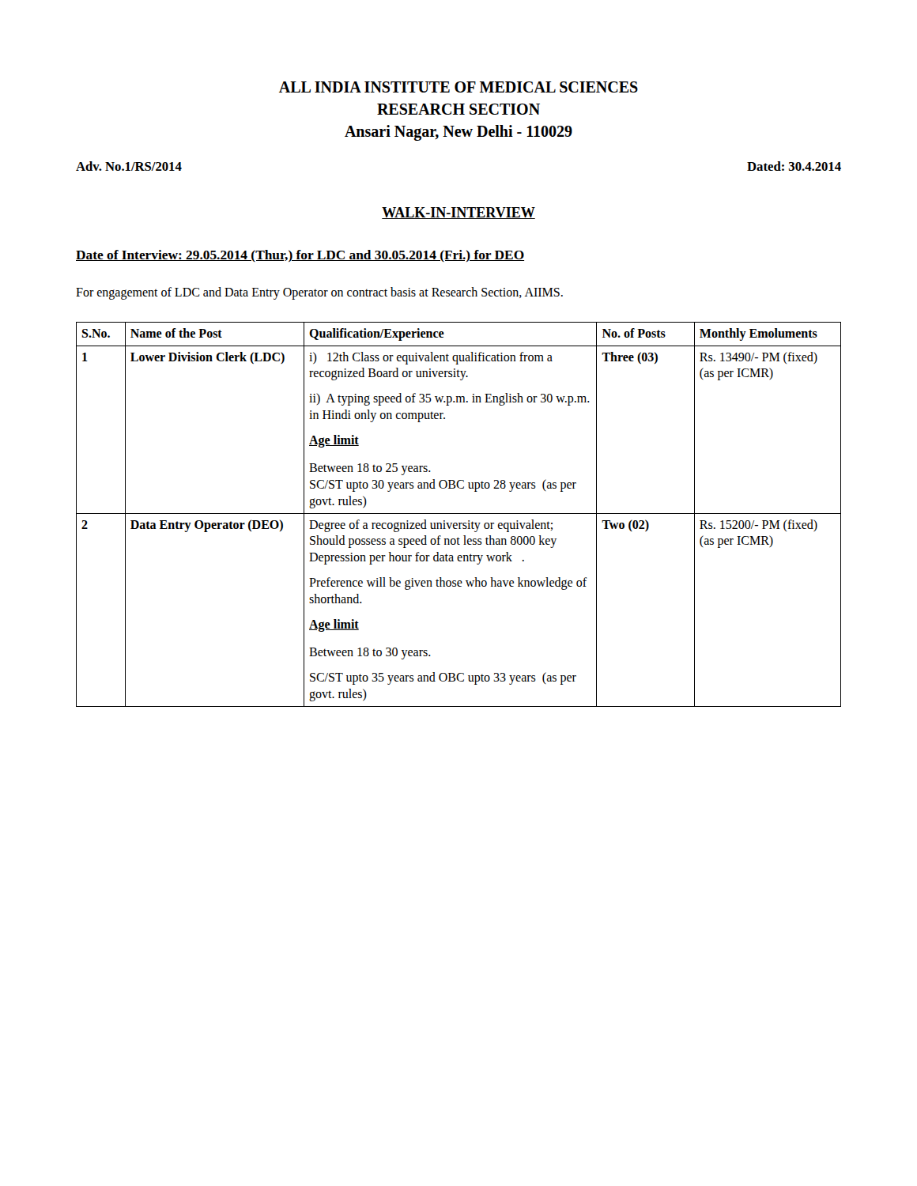ALL INDIA INSTITUTE OF MEDICAL SCIENCES RESEARCH SECTION Ansari Nagar, New Delhi - 110029
Adv. No.1/RS/2014 Dated: 30.4.2014
WALK-IN-INTERVIEW
Date of Interview: 29.05.2014 (Thur,) for LDC and 30.05.2014 (Fri.) for DEO
For engagement of LDC and Data Entry Operator on contract basis at Research Section, AIIMS.
| S.No. | Name of the Post | Qualification/Experience | No. of Posts | Monthly Emoluments |
| --- | --- | --- | --- | --- |
| 1 | Lower Division Clerk (LDC) | i) 12th Class or equivalent qualification from a recognized Board or university. ii) A typing speed of 35 w.p.m. in English or 30 w.p.m. in Hindi only on computer. Age limit Between 18 to 25 years. SC/ST upto 30 years and OBC upto 28 years (as per govt. rules) | Three (03) | Rs. 13490/- PM (fixed) (as per ICMR) |
| 2 | Data Entry Operator (DEO) | Degree of a recognized university or equivalent; Should possess a speed of not less than 8000 key Depression per hour for data entry work . Preference will be given those who have knowledge of shorthand. Age limit Between 18 to 30 years. SC/ST upto 35 years and OBC upto 33 years (as per govt. rules) | Two (02) | Rs. 15200/- PM (fixed) (as per ICMR) |